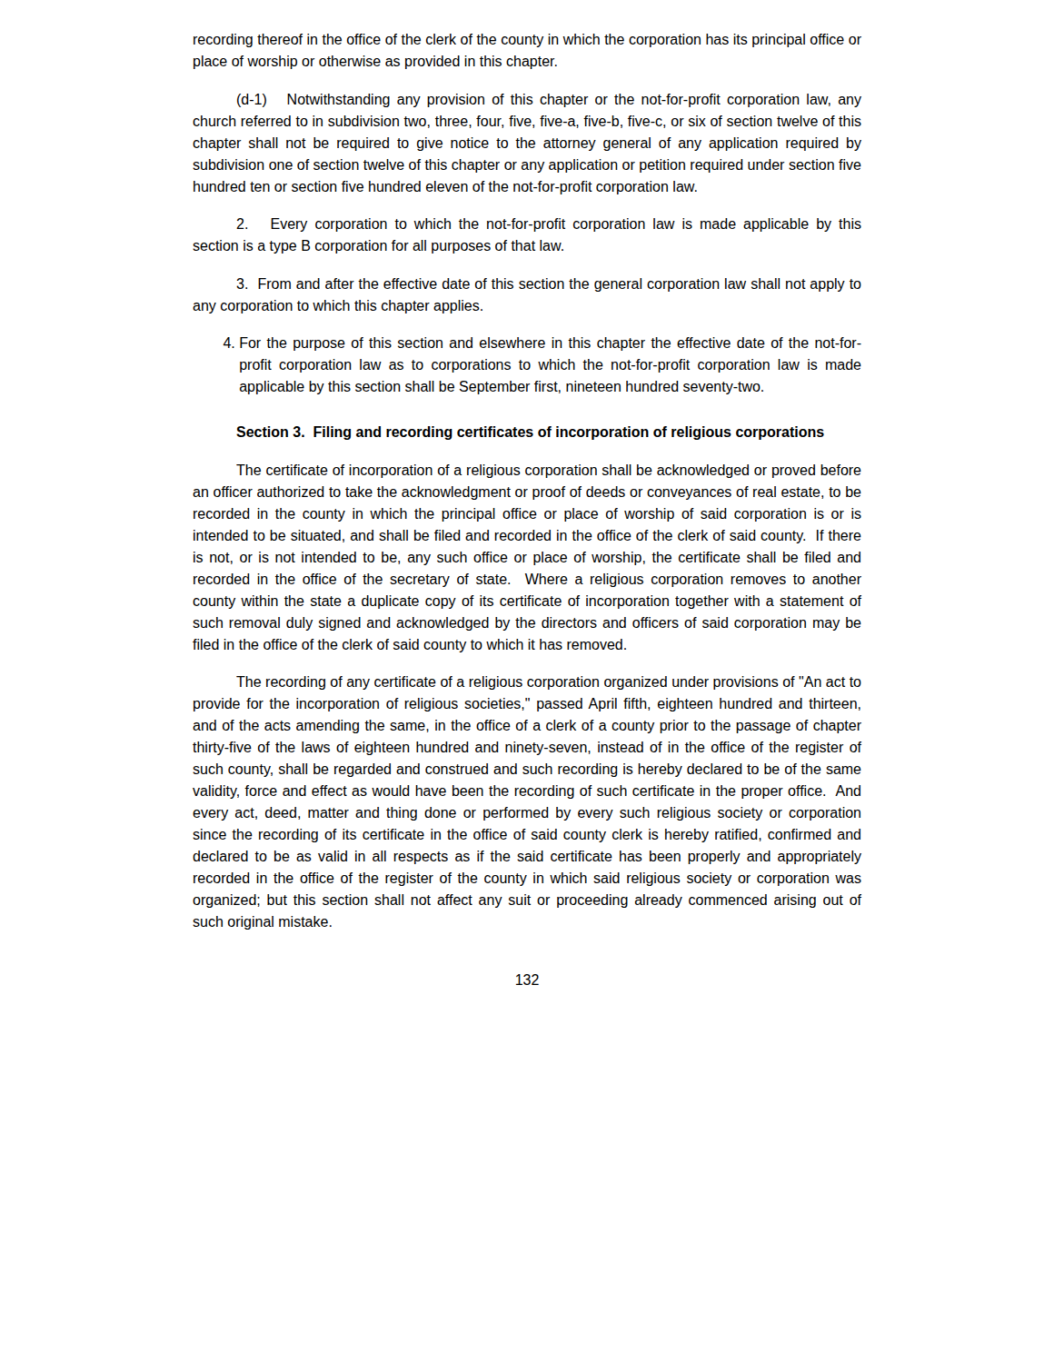recording thereof in the office of the clerk of the county in which the corporation has its principal office or place of worship or otherwise as provided in this chapter.
(d-1) Notwithstanding any provision of this chapter or the not-for-profit corporation law, any church referred to in subdivision two, three, four, five, five-a, five-b, five-c, or six of section twelve of this chapter shall not be required to give notice to the attorney general of any application required by subdivision one of section twelve of this chapter or any application or petition required under section five hundred ten or section five hundred eleven of the not-for-profit corporation law.
2. Every corporation to which the not-for-profit corporation law is made applicable by this section is a type B corporation for all purposes of that law.
3. From and after the effective date of this section the general corporation law shall not apply to any corporation to which this chapter applies.
For the purpose of this section and elsewhere in this chapter the effective date of the not-for-profit corporation law as to corporations to which the not-for-profit corporation law is made applicable by this section shall be September first, nineteen hundred seventy-two.
Section 3. Filing and recording certificates of incorporation of religious corporations
The certificate of incorporation of a religious corporation shall be acknowledged or proved before an officer authorized to take the acknowledgment or proof of deeds or conveyances of real estate, to be recorded in the county in which the principal office or place of worship of said corporation is or is intended to be situated, and shall be filed and recorded in the office of the clerk of said county. If there is not, or is not intended to be, any such office or place of worship, the certificate shall be filed and recorded in the office of the secretary of state. Where a religious corporation removes to another county within the state a duplicate copy of its certificate of incorporation together with a statement of such removal duly signed and acknowledged by the directors and officers of said corporation may be filed in the office of the clerk of said county to which it has removed.
The recording of any certificate of a religious corporation organized under provisions of "An act to provide for the incorporation of religious societies," passed April fifth, eighteen hundred and thirteen, and of the acts amending the same, in the office of a clerk of a county prior to the passage of chapter thirty-five of the laws of eighteen hundred and ninety-seven, instead of in the office of the register of such county, shall be regarded and construed and such recording is hereby declared to be of the same validity, force and effect as would have been the recording of such certificate in the proper office. And every act, deed, matter and thing done or performed by every such religious society or corporation since the recording of its certificate in the office of said county clerk is hereby ratified, confirmed and declared to be as valid in all respects as if the said certificate has been properly and appropriately recorded in the office of the register of the county in which said religious society or corporation was organized; but this section shall not affect any suit or proceeding already commenced arising out of such original mistake.
132